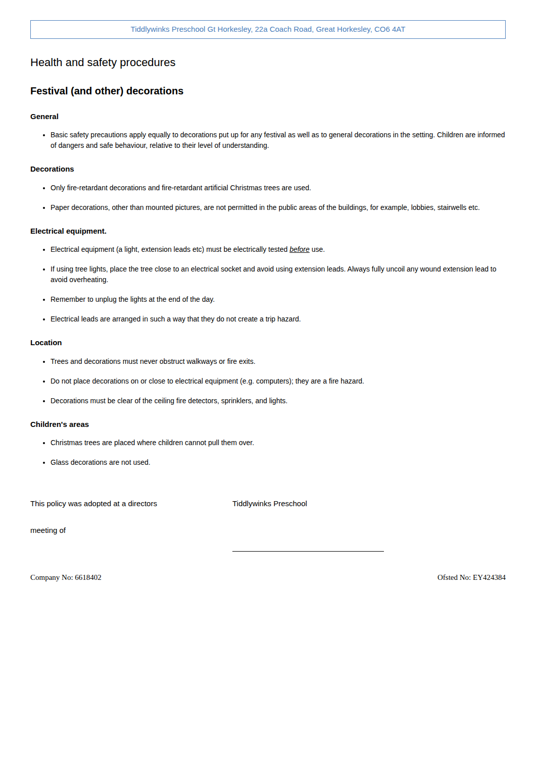Tiddlywinks Preschool Gt Horkesley, 22a Coach Road, Great Horkesley, CO6 4AT
Health and safety procedures
Festival (and other) decorations
General
Basic safety precautions apply equally to decorations put up for any festival as well as to general decorations in the setting. Children are informed of dangers and safe behaviour, relative to their level of understanding.
Decorations
Only fire-retardant decorations and fire-retardant artificial Christmas trees are used.
Paper decorations, other than mounted pictures, are not permitted in the public areas of the buildings, for example, lobbies, stairwells etc.
Electrical equipment.
Electrical equipment (a light, extension leads etc) must be electrically tested before use.
If using tree lights, place the tree close to an electrical socket and avoid using extension leads. Always fully uncoil any wound extension lead to avoid overheating.
Remember to unplug the lights at the end of the day.
Electrical leads are arranged in such a way that they do not create a trip hazard.
Location
Trees and decorations must never obstruct walkways or fire exits.
Do not place decorations on or close to electrical equipment (e.g. computers); they are a fire hazard.
Decorations must be clear of the ceiling fire detectors, sprinklers, and lights.
Children's areas
Christmas trees are placed where children cannot pull them over.
Glass decorations are not used.
This policy was adopted at a directors
Tiddlywinks Preschool
meeting of
Company No: 6618402
Ofsted No: EY424384